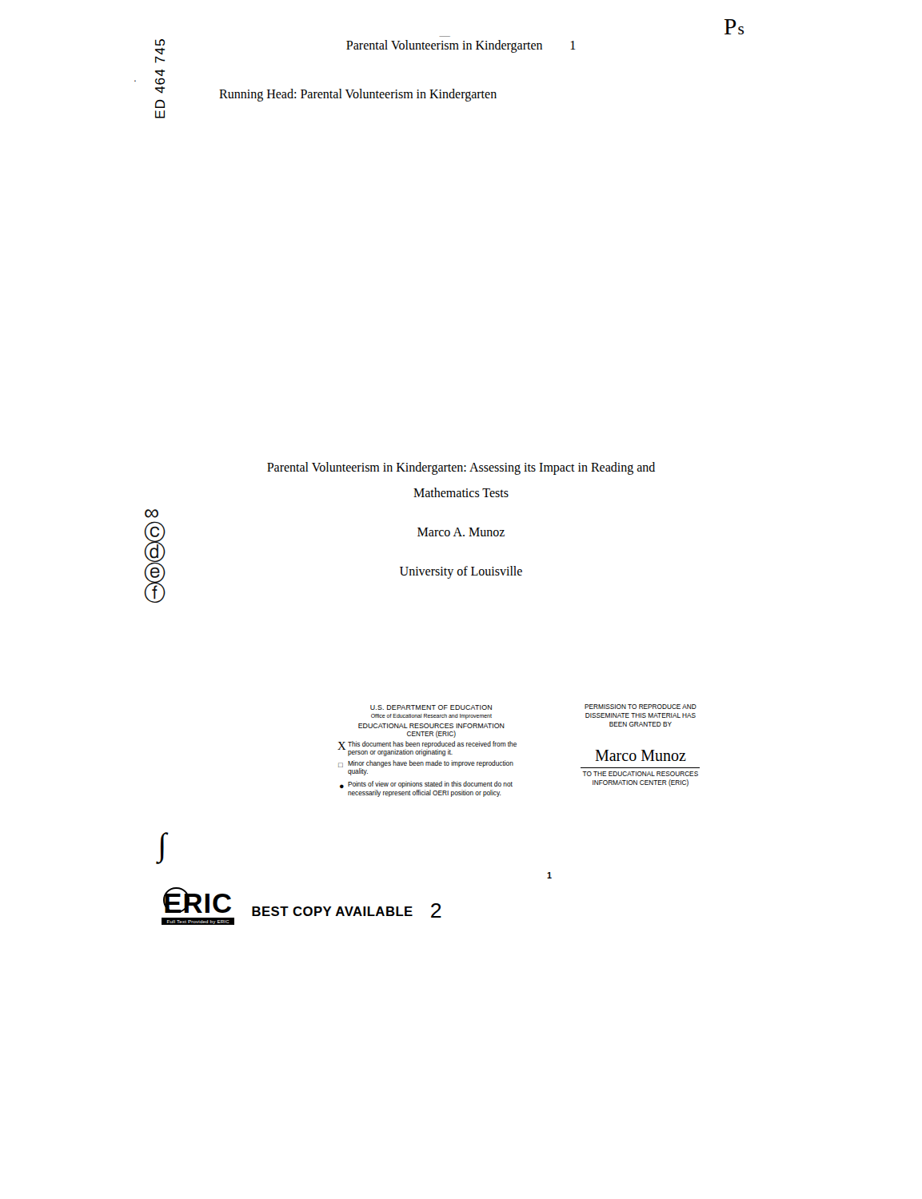Ps
— Parental Volunteerism in Kindergarten 1
ED 464 745 .
Running Head: Parental Volunteerism in Kindergarten
Parental Volunteerism in Kindergarten: Assessing its Impact in Reading and Mathematics Tests Marco A. Munoz University of Louisville
∞ ⓒ ⓓ ⓔ ⓕ
U.S. DEPARTMENT OF EDUCATION
Office of Educational Research and Improvement
EDUCATIONAL RESOURCES INFORMATION
CENTER (ERIC)
X This document has been reproduced as received from the person or organization originating it.
□ Minor changes have been made to improve reproduction quality.
● Points of view or opinions stated in this document do not necessarily represent official OERI position or policy.
PERMISSION TO REPRODUCE AND
DISSEMINATE THIS MATERIAL HAS
BEEN GRANTED BY
Marco Munoz
TO THE EDUCATIONAL RESOURCES
INFORMATION CENTER (ERIC)
1
∫
ERIC
Full Text Provided by ERIC
BEST COPY AVAILABLE
2